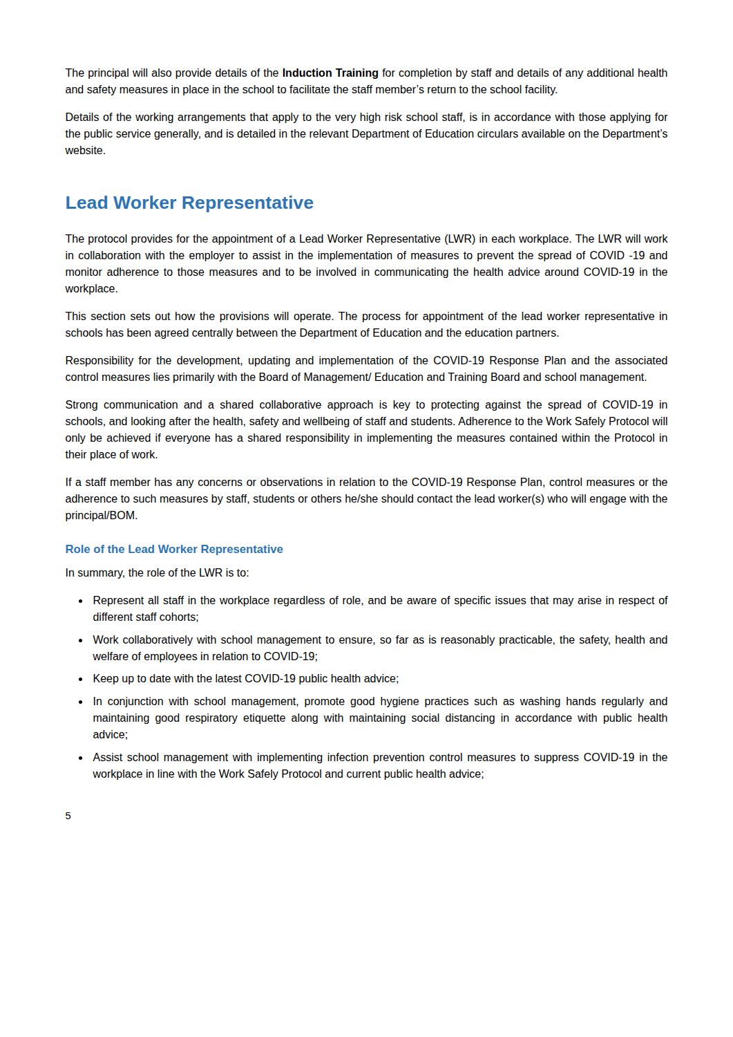The principal will also provide details of the Induction Training for completion by staff and details of any additional health and safety measures in place in the school to facilitate the staff member’s return to the school facility.
Details of the working arrangements that apply to the very high risk school staff, is in accordance with those applying for the public service generally, and is detailed in the relevant Department of Education circulars available on the Department’s website.
Lead Worker Representative
The protocol provides for the appointment of a Lead Worker Representative (LWR) in each workplace. The LWR will work in collaboration with the employer to assist in the implementation of measures to prevent the spread of COVID -19 and monitor adherence to those measures and to be involved in communicating the health advice around COVID-19 in the workplace.
This section sets out how the provisions will operate. The process for appointment of the lead worker representative in schools has been agreed centrally between the Department of Education and the education partners.
Responsibility for the development, updating and implementation of the COVID-19 Response Plan and the associated control measures lies primarily with the Board of Management/ Education and Training Board and school management.
Strong communication and a shared collaborative approach is key to protecting against the spread of COVID-19 in schools, and looking after the health, safety and wellbeing of staff and students. Adherence to the Work Safely Protocol will only be achieved if everyone has a shared responsibility in implementing the measures contained within the Protocol in their place of work.
If a staff member has any concerns or observations in relation to the COVID-19 Response Plan, control measures or the adherence to such measures by staff, students or others he/she should contact the lead worker(s) who will engage with the principal/BOM.
Role of the Lead Worker Representative
In summary, the role of the LWR is to:
Represent all staff in the workplace regardless of role, and be aware of specific issues that may arise in respect of different staff cohorts;
Work collaboratively with school management to ensure, so far as is reasonably practicable, the safety, health and welfare of employees in relation to COVID-19;
Keep up to date with the latest COVID-19 public health advice;
In conjunction with school management, promote good hygiene practices such as washing hands regularly and maintaining good respiratory etiquette along with maintaining social distancing in accordance with public health advice;
Assist school management with implementing infection prevention control measures to suppress COVID-19 in the workplace in line with the Work Safely Protocol and current public health advice;
5